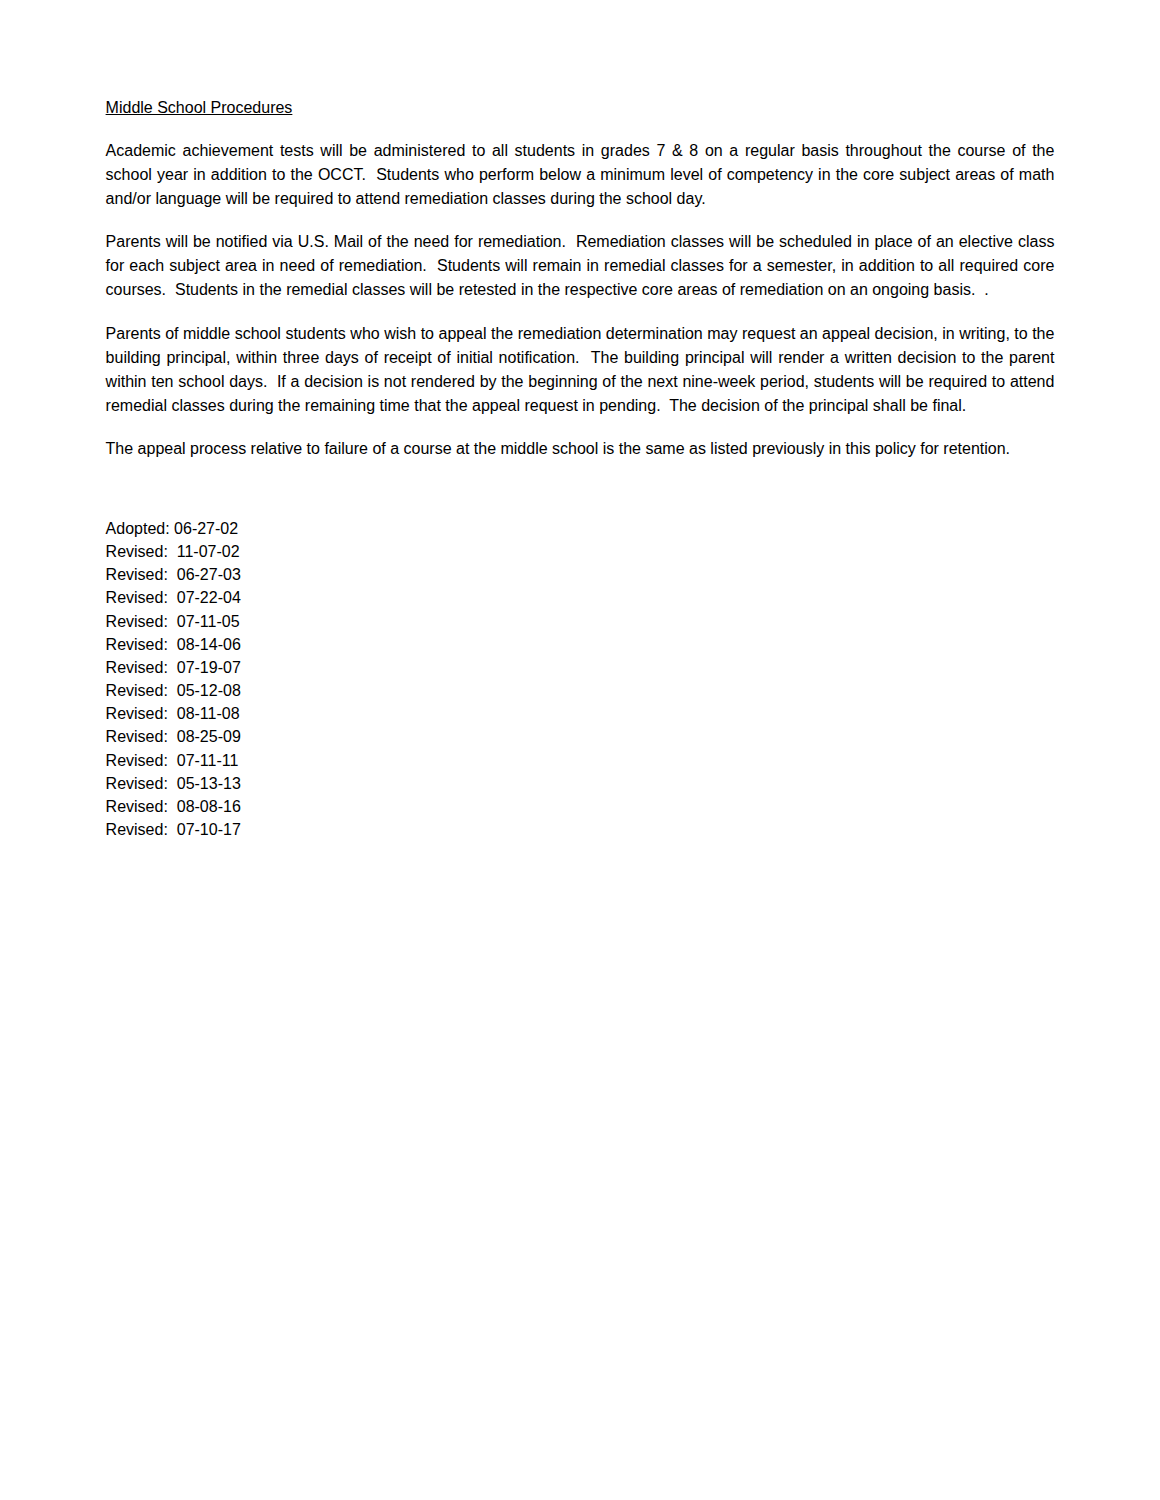Middle School Procedures
Academic achievement tests will be administered to all students in grades 7 & 8 on a regular basis throughout the course of the school year in addition to the OCCT. Students who perform below a minimum level of competency in the core subject areas of math and/or language will be required to attend remediation classes during the school day.
Parents will be notified via U.S. Mail of the need for remediation. Remediation classes will be scheduled in place of an elective class for each subject area in need of remediation. Students will remain in remedial classes for a semester, in addition to all required core courses. Students in the remedial classes will be retested in the respective core areas of remediation on an ongoing basis. .
Parents of middle school students who wish to appeal the remediation determination may request an appeal decision, in writing, to the building principal, within three days of receipt of initial notification. The building principal will render a written decision to the parent within ten school days. If a decision is not rendered by the beginning of the next nine-week period, students will be required to attend remedial classes during the remaining time that the appeal request in pending. The decision of the principal shall be final.
The appeal process relative to failure of a course at the middle school is the same as listed previously in this policy for retention.
Adopted: 06-27-02
Revised: 11-07-02
Revised: 06-27-03
Revised: 07-22-04
Revised: 07-11-05
Revised: 08-14-06
Revised: 07-19-07
Revised: 05-12-08
Revised: 08-11-08
Revised: 08-25-09
Revised: 07-11-11
Revised: 05-13-13
Revised: 08-08-16
Revised: 07-10-17